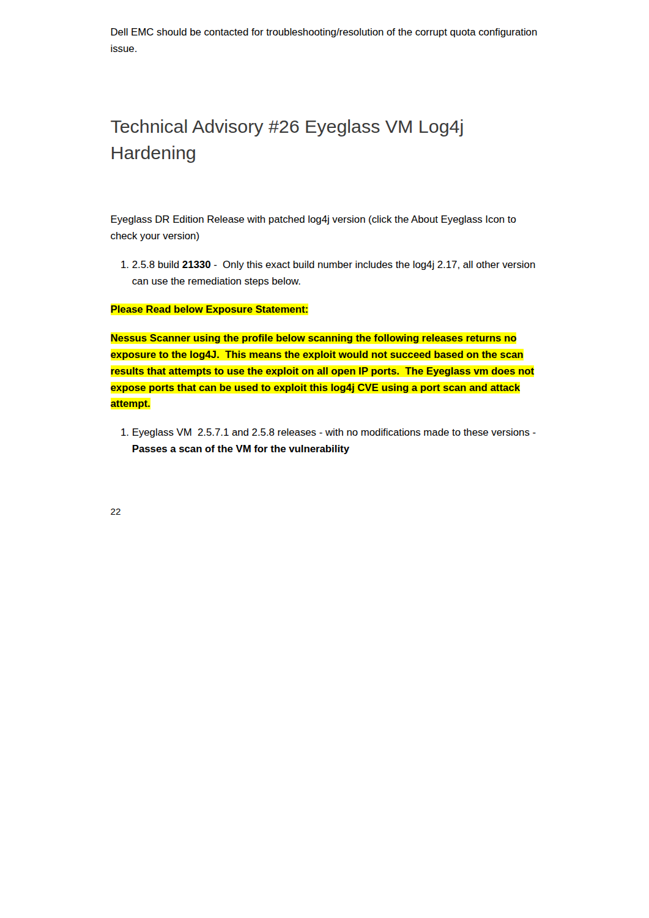Dell EMC should be contacted for troubleshooting/resolution of the corrupt quota configuration issue.
Technical Advisory #26 Eyeglass VM Log4j Hardening
Eyeglass DR Edition Release with patched log4j version (click the About Eyeglass Icon to check your version)
2.5.8 build 21330 - Only this exact build number includes the log4j 2.17, all other version can use the remediation steps below.
Please Read below Exposure Statement:
Nessus Scanner using the profile below scanning the following releases returns no exposure to the log4J. This means the exploit would not succeed based on the scan results that attempts to use the exploit on all open IP ports. The Eyeglass vm does not expose ports that can be used to exploit this log4j CVE using a port scan and attack attempt.
Eyeglass VM 2.5.7.1 and 2.5.8 releases - with no modifications made to these versions - Passes a scan of the VM for the vulnerability
22